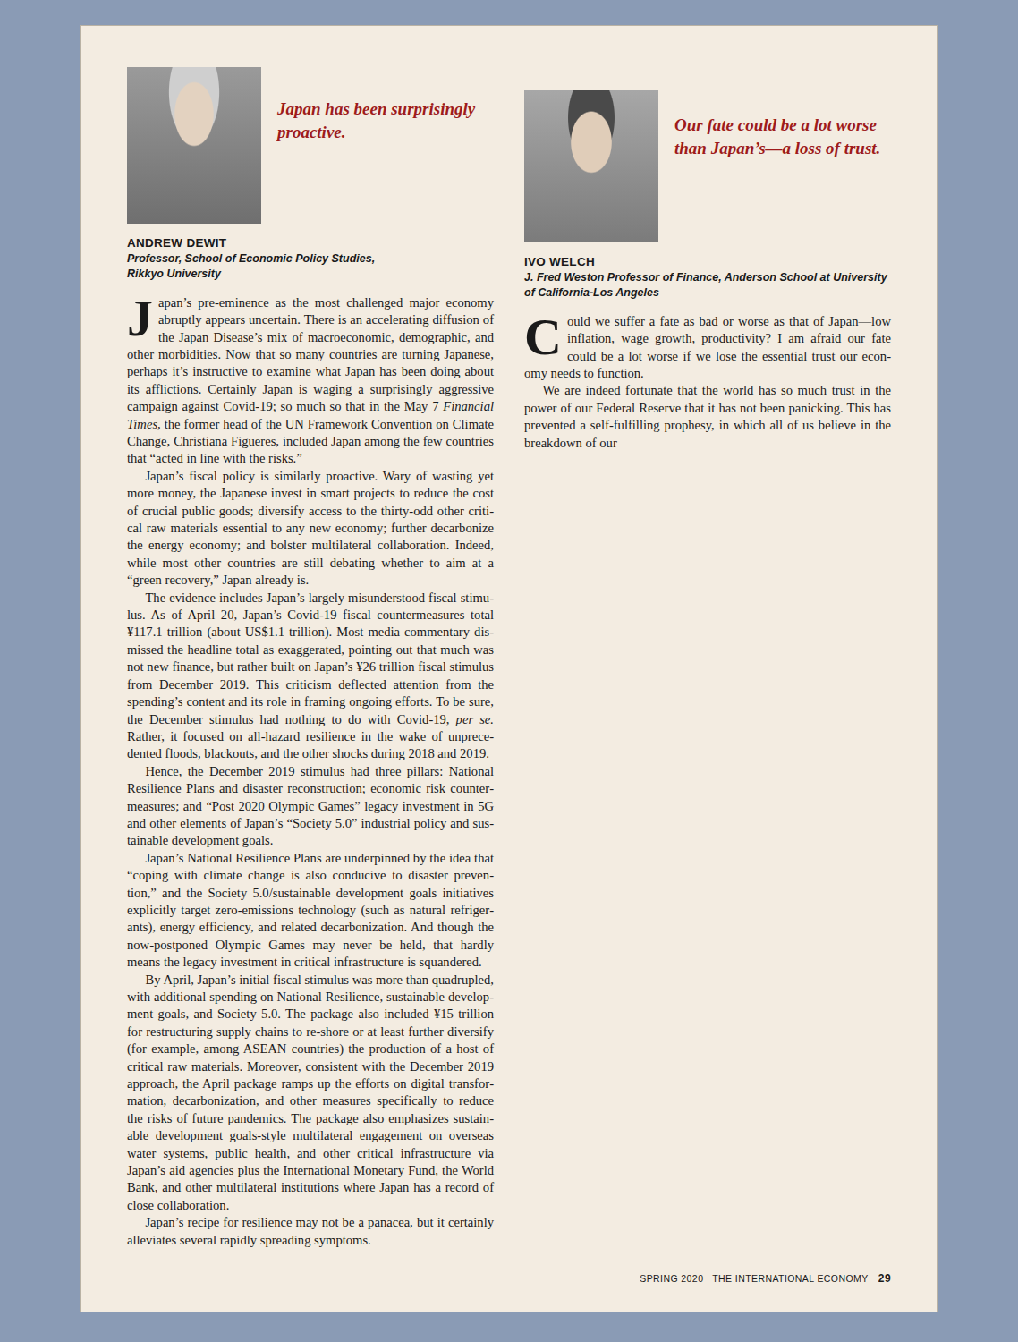Japan has been surprisingly proactive.
Andrew DeWit
Professor, School of Economic Policy Studies,
Rikkyo University
Japan’s pre-eminence as the most challenged major economy abruptly appears uncertain. There is an accelerating diffusion of the Japan Disease’s mix of macroeconomic, demographic, and other morbidities. Now that so many countries are turning Japanese, perhaps it’s instructive to examine what Japan has been doing about its afflictions. Certainly Japan is waging a surprisingly aggressive campaign against Covid-19; so much so that in the May 7 Financial Times, the former head of the UN Framework Convention on Climate Change, Christiana Figueres, included Japan among the few countries that “acted in line with the risks.”
Japan’s fiscal policy is similarly proactive. Wary of wasting yet more money, the Japanese invest in smart projects to reduce the cost of crucial public goods; diversify access to the thirty-odd other critical raw materials essential to any new economy; further decarbonize the energy economy; and bolster multilateral collaboration. Indeed, while most other countries are still debating whether to aim at a “green recovery,” Japan already is.
The evidence includes Japan’s largely misunderstood fiscal stimulus. As of April 20, Japan’s Covid-19 fiscal countermeasures total ¥117.1 trillion (about US$1.1 trillion). Most media commentary dismissed the headline total as exaggerated, pointing out that much was not new finance, but rather built on Japan’s ¥26 trillion fiscal stimulus from December 2019. This criticism deflected attention from the spending’s content and its role in framing ongoing efforts. To be sure, the December stimulus had nothing to do with Covid-19, per se. Rather, it focused on all-hazard resilience in the wake of unprecedented floods, blackouts, and the other shocks during 2018 and 2019.
Hence, the December 2019 stimulus had three pillars: National Resilience Plans and disaster reconstruction; economic risk countermeasures; and “Post 2020 Olympic Games” legacy investment in 5G and other elements of Japan’s “Society 5.0” industrial policy and sustainable development goals.
Japan’s National Resilience Plans are underpinned by the idea that “coping with climate change is also conducive to disaster prevention,” and the Society 5.0/sustainable development goals initiatives explicitly target zero-emissions technology (such as natural refrigerants), energy efficiency, and related decarbonization. And though the now-postponed Olympic Games may never be held, that hardly means the legacy investment in critical infrastructure is squandered.
By April, Japan’s initial fiscal stimulus was more than quadrupled, with additional spending on National Resilience, sustainable development goals, and Society 5.0. The package also included ¥15 trillion for restructuring supply chains to re-shore or at least further diversify (for example, among ASEAN countries) the production of a host of critical raw materials. Moreover, consistent with the December 2019 approach, the April package ramps up the efforts on digital transformation, decarbonization, and other measures specifically to reduce the risks of future pandemics. The package also emphasizes sustainable development goals-style multilateral engagement on overseas water systems, public health, and other critical infrastructure via Japan’s aid agencies plus the International Monetary Fund, the World Bank, and other multilateral institutions where Japan has a record of close collaboration.
Japan’s recipe for resilience may not be a panacea, but it certainly alleviates several rapidly spreading symptoms.
Our fate could be a lot worse than Japan’s—a loss of trust.
Ivo Welch
J. Fred Weston Professor of Finance, Anderson School at University of California-Los Angeles
Could we suffer a fate as bad or worse as that of Japan—low inflation, wage growth, productivity? I am afraid our fate could be a lot worse if we lose the essential trust our economy needs to function.
We are indeed fortunate that the world has so much trust in the power of our Federal Reserve that it has not been panicking. This has prevented a self-fulfilling prophesy, in which all of us believe in the breakdown of our
SPRING 2020 THE INTERNATIONAL ECONOMY 29